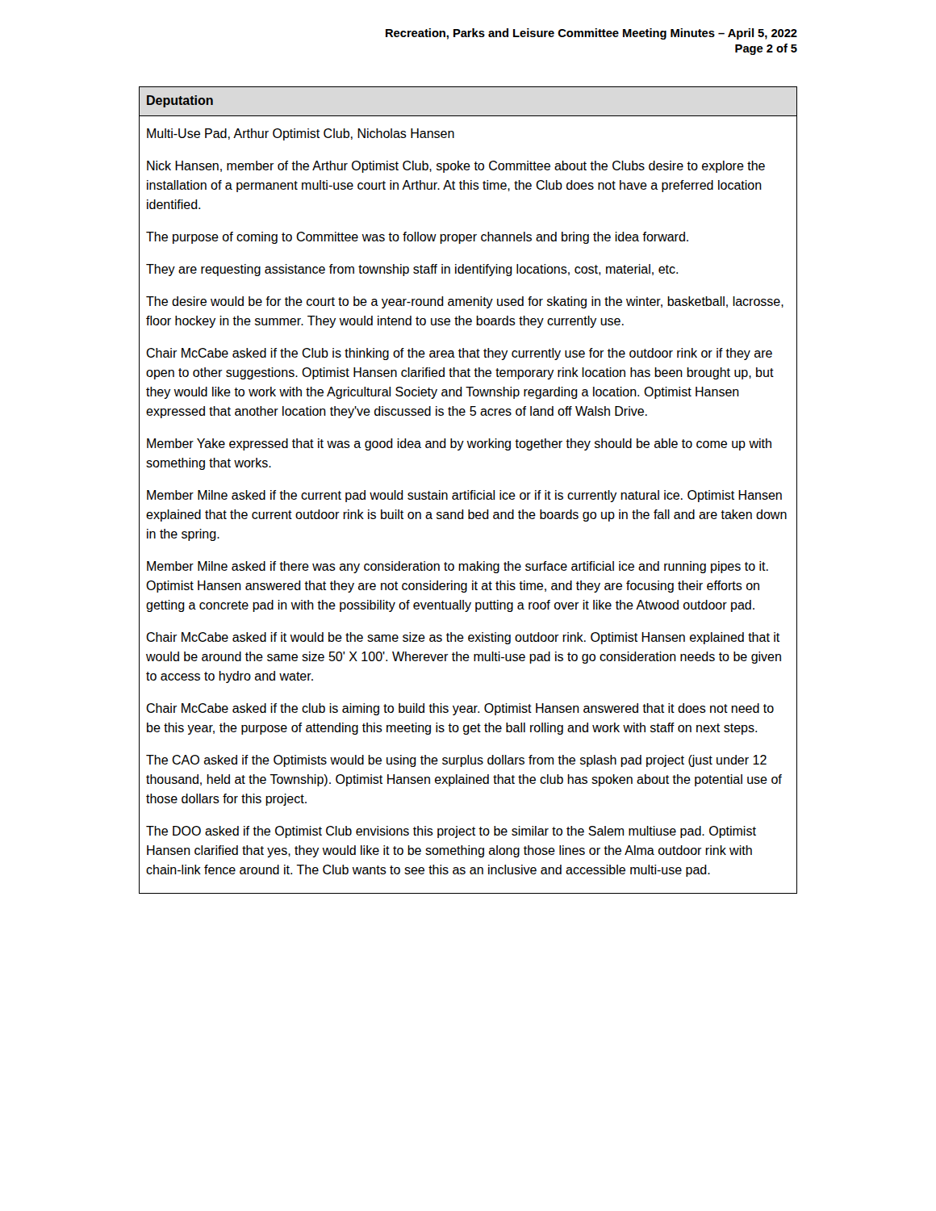Recreation, Parks and Leisure Committee Meeting Minutes – April 5, 2022
Page 2 of 5
| Deputation |
| --- |
| Multi-Use Pad, Arthur Optimist Club, Nicholas Hansen Nick Hansen, member of the Arthur Optimist Club, spoke to Committee about the Clubs desire to explore the installation of a permanent multi-use court in Arthur. At this time, the Club does not have a preferred location identified. The purpose of coming to Committee was to follow proper channels and bring the idea forward. They are requesting assistance from township staff in identifying locations, cost, material, etc. The desire would be for the court to be a year-round amenity used for skating in the winter, basketball, lacrosse, floor hockey in the summer. They would intend to use the boards they currently use. Chair McCabe asked if the Club is thinking of the area that they currently use for the outdoor rink or if they are open to other suggestions. Optimist Hansen clarified that the temporary rink location has been brought up, but they would like to work with the Agricultural Society and Township regarding a location. Optimist Hansen expressed that another location they've discussed is the 5 acres of land off Walsh Drive. Member Yake expressed that it was a good idea and by working together they should be able to come up with something that works. Member Milne asked if the current pad would sustain artificial ice or if it is currently natural ice. Optimist Hansen explained that the current outdoor rink is built on a sand bed and the boards go up in the fall and are taken down in the spring. Member Milne asked if there was any consideration to making the surface artificial ice and running pipes to it. Optimist Hansen answered that they are not considering it at this time, and they are focusing their efforts on getting a concrete pad in with the possibility of eventually putting a roof over it like the Atwood outdoor pad. Chair McCabe asked if it would be the same size as the existing outdoor rink. Optimist Hansen explained that it would be around the same size 50' X 100'. Wherever the multi-use pad is to go consideration needs to be given to access to hydro and water. Chair McCabe asked if the club is aiming to build this year. Optimist Hansen answered that it does not need to be this year, the purpose of attending this meeting is to get the ball rolling and work with staff on next steps. The CAO asked if the Optimists would be using the surplus dollars from the splash pad project (just under 12 thousand, held at the Township). Optimist Hansen explained that the club has spoken about the potential use of those dollars for this project. The DOO asked if the Optimist Club envisions this project to be similar to the Salem multiuse pad. Optimist Hansen clarified that yes, they would like it to be something along those lines or the Alma outdoor rink with chain-link fence around it. The Club wants to see this as an inclusive and accessible multi-use pad. |